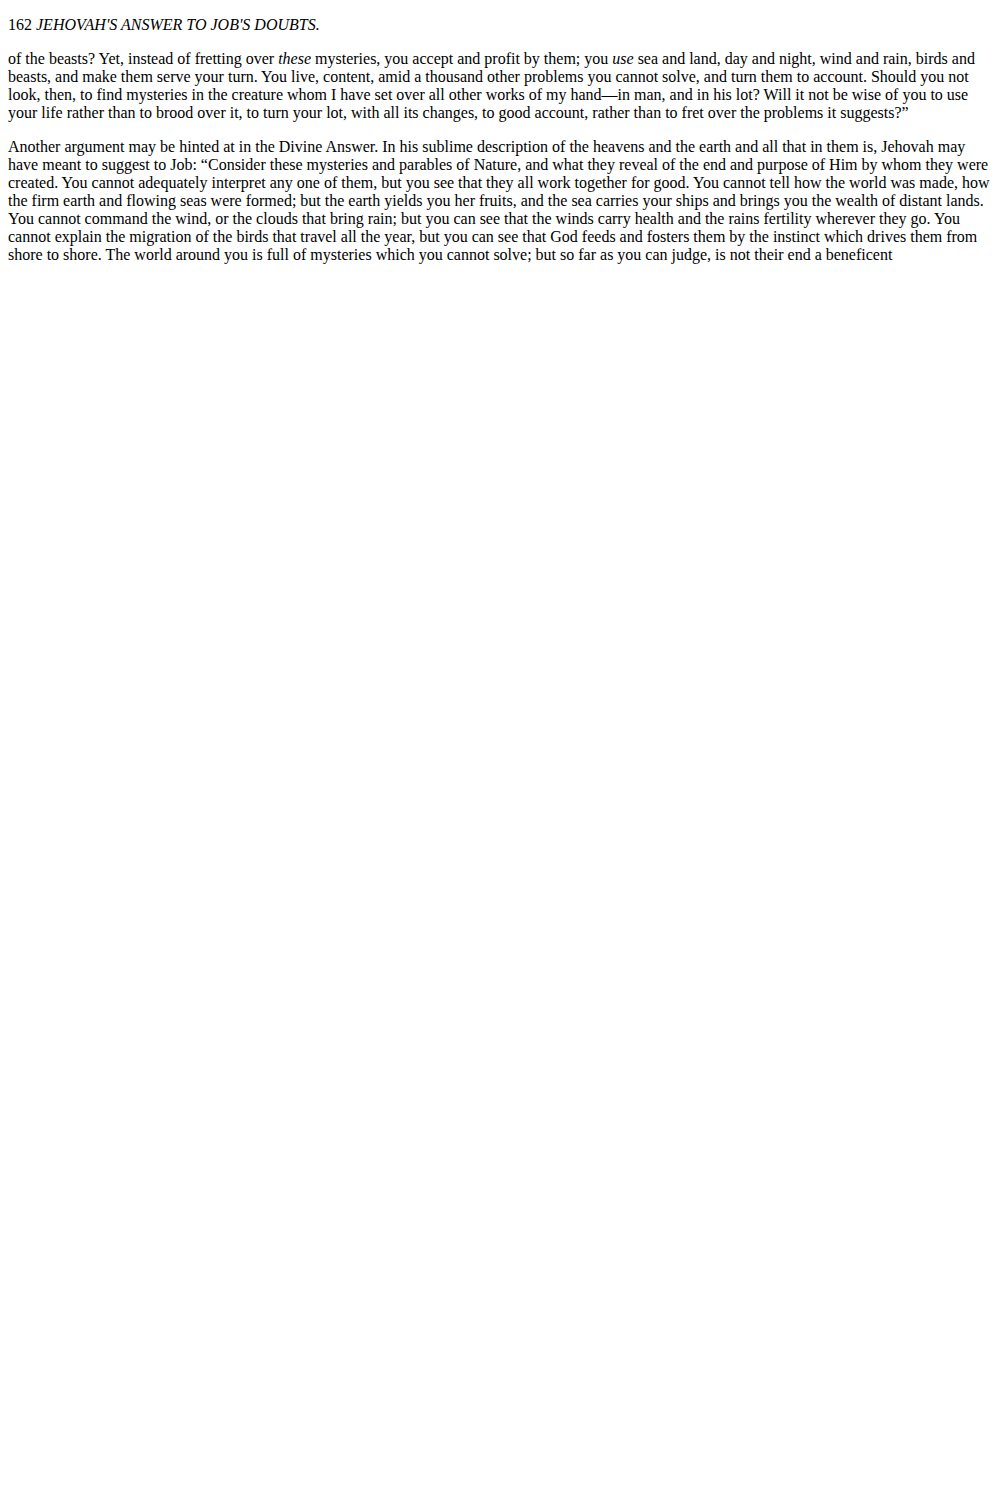162 JEHOVAH'S ANSWER TO JOB'S DOUBTS.
of the beasts? Yet, instead of fretting over these mysteries, you accept and profit by them; you use sea and land, day and night, wind and rain, birds and beasts, and make them serve your turn. You live, content, amid a thousand other problems you cannot solve, and turn them to account. Should you not look, then, to find mysteries in the creature whom I have set over all other works of my hand—in man, and in his lot? Will it not be wise of you to use your life rather than to brood over it, to turn your lot, with all its changes, to good account, rather than to fret over the problems it suggests?”
Another argument may be hinted at in the Divine Answer. In his sublime description of the heavens and the earth and all that in them is, Jehovah may have meant to suggest to Job: “Consider these mysteries and parables of Nature, and what they reveal of the end and purpose of Him by whom they were created. You cannot adequately interpret any one of them, but you see that they all work together for good. You cannot tell how the world was made, how the firm earth and flowing seas were formed; but the earth yields you her fruits, and the sea carries your ships and brings you the wealth of distant lands. You cannot command the wind, or the clouds that bring rain; but you can see that the winds carry health and the rains fertility wherever they go. You cannot explain the migration of the birds that travel all the year, but you can see that God feeds and fosters them by the instinct which drives them from shore to shore. The world around you is full of mysteries which you cannot solve; but so far as you can judge, is not their end a beneficent